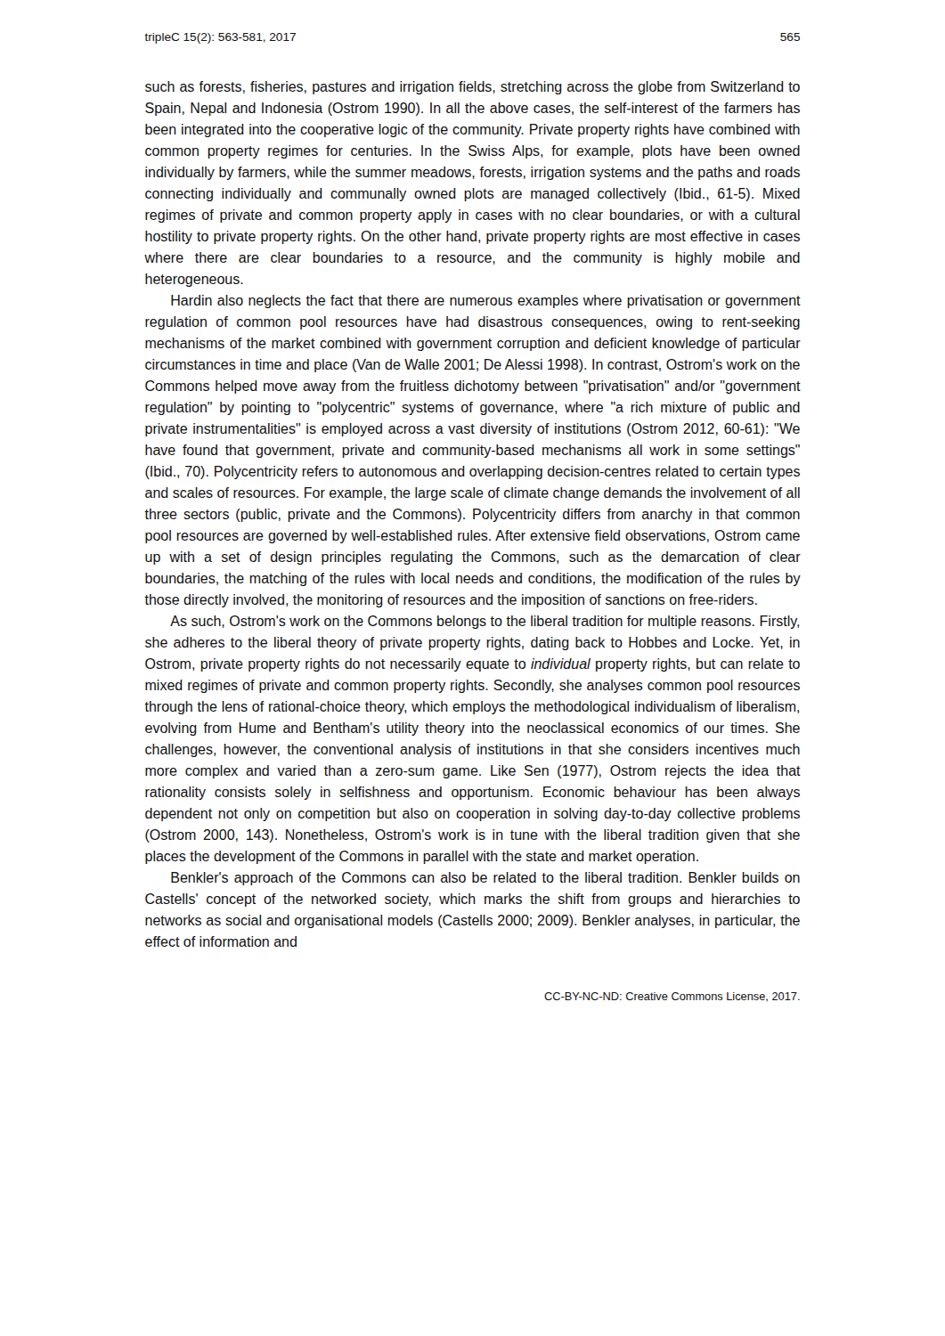tripleC 15(2): 563-581, 2017 565
such as forests, fisheries, pastures and irrigation fields, stretching across the globe from Switzerland to Spain, Nepal and Indonesia (Ostrom 1990). In all the above cases, the self-interest of the farmers has been integrated into the cooperative logic of the community. Private property rights have combined with common property regimes for centuries. In the Swiss Alps, for example, plots have been owned individually by farmers, while the summer meadows, forests, irrigation systems and the paths and roads connecting individually and communally owned plots are managed collectively (Ibid., 61-5). Mixed regimes of private and common property apply in cases with no clear boundaries, or with a cultural hostility to private property rights. On the other hand, private property rights are most effective in cases where there are clear boundaries to a resource, and the community is highly mobile and heterogeneous.
Hardin also neglects the fact that there are numerous examples where privatisation or government regulation of common pool resources have had disastrous consequences, owing to rent-seeking mechanisms of the market combined with government corruption and deficient knowledge of particular circumstances in time and place (Van de Walle 2001; De Alessi 1998). In contrast, Ostrom's work on the Commons helped move away from the fruitless dichotomy between "privatisation" and/or "government regulation" by pointing to "polycentric" systems of governance, where "a rich mixture of public and private instrumentalities" is employed across a vast diversity of institutions (Ostrom 2012, 60-61): "We have found that government, private and community-based mechanisms all work in some settings" (Ibid., 70). Polycentricity refers to autonomous and overlapping decision-centres related to certain types and scales of resources. For example, the large scale of climate change demands the involvement of all three sectors (public, private and the Commons). Polycentricity differs from anarchy in that common pool resources are governed by well-established rules. After extensive field observations, Ostrom came up with a set of design principles regulating the Commons, such as the demarcation of clear boundaries, the matching of the rules with local needs and conditions, the modification of the rules by those directly involved, the monitoring of resources and the imposition of sanctions on free-riders.
As such, Ostrom's work on the Commons belongs to the liberal tradition for multiple reasons. Firstly, she adheres to the liberal theory of private property rights, dating back to Hobbes and Locke. Yet, in Ostrom, private property rights do not necessarily equate to individual property rights, but can relate to mixed regimes of private and common property rights. Secondly, she analyses common pool resources through the lens of rational-choice theory, which employs the methodological individualism of liberalism, evolving from Hume and Bentham's utility theory into the neoclassical economics of our times. She challenges, however, the conventional analysis of institutions in that she considers incentives much more complex and varied than a zero-sum game. Like Sen (1977), Ostrom rejects the idea that rationality consists solely in selfishness and opportunism. Economic behaviour has been always dependent not only on competition but also on cooperation in solving day-to-day collective problems (Ostrom 2000, 143). Nonetheless, Ostrom's work is in tune with the liberal tradition given that she places the development of the Commons in parallel with the state and market operation.
Benkler's approach of the Commons can also be related to the liberal tradition. Benkler builds on Castells' concept of the networked society, which marks the shift from groups and hierarchies to networks as social and organisational models (Castells 2000; 2009). Benkler analyses, in particular, the effect of information and
CC-BY-NC-ND: Creative Commons License, 2017.